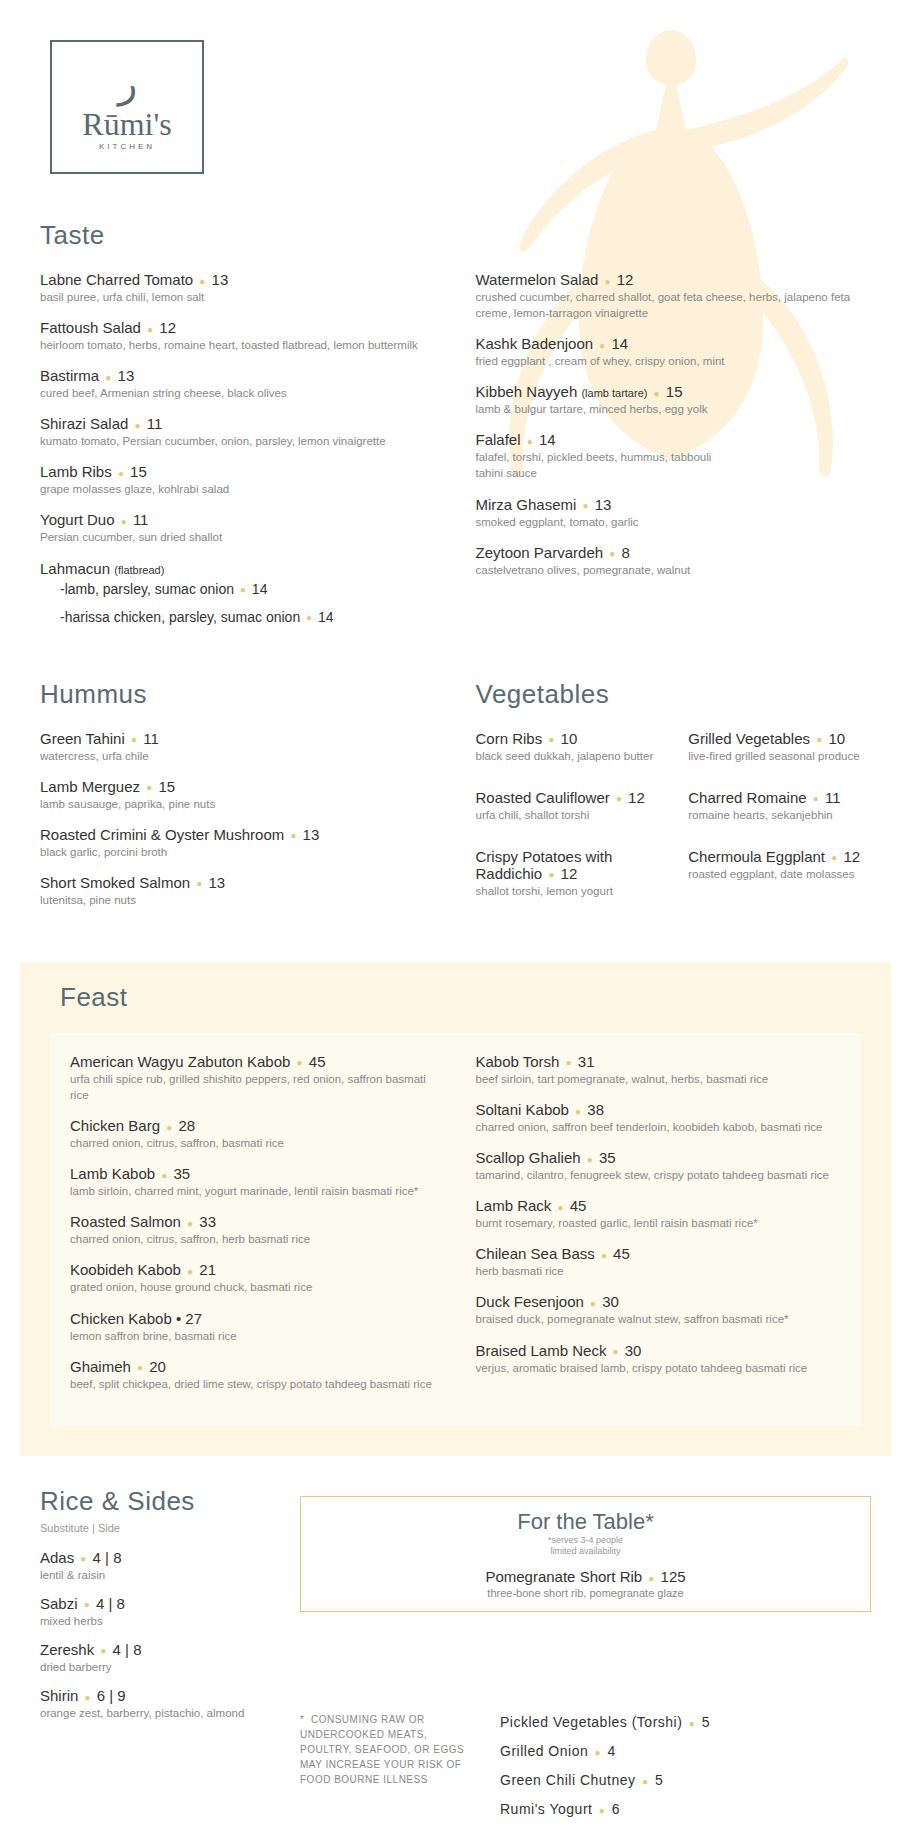ر
Rūmi's
Kitchen
Taste
Labne Charred Tomato ● 13
basil puree, urfa chili, lemon salt
Fattoush Salad ● 12
heirloom tomato, herbs, romaine heart, toasted flatbread, lemon buttermilk
Bastirma ● 13
cured beef, Armenian string cheese, black olives
Shirazi Salad ● 11
kumato tomato, Persian cucumber, onion, parsley, lemon vinaigrette
Lamb Ribs ● 15
grape molasses glaze, kohlrabi salad
Yogurt Duo ● 11
Persian cucumber, sun dried shallot
Lahmacun (flatbread)
-lamb, parsley, sumac onion ● 14
-harissa chicken, parsley, sumac onion ● 14
Watermelon Salad ● 12
crushed cucumber, charred shallot, goat feta cheese, herbs, jalapeno feta creme, lemon-tarragon vinaigrette
Kashk Badenjoon ● 14
fried eggplant , cream of whey, crispy onion, mint
Kibbeh Nayyeh (lamb tartare) ● 15
lamb & bulgur tartare, minced herbs, egg yolk
Falafel ● 14
falafel, torshi, pickled beets, hummus, tabbouli
tahini sauce
Mirza Ghasemi ● 13
smoked eggplant, tomato, garlic
Zeytoon Parvardeh ● 8
castelvetrano olives, pomegranate, walnut
Hummus
Green Tahini ● 11
watercress, urfa chile
Lamb Merguez ● 15
lamb sausauge, paprika, pine nuts
Roasted Crimini & Oyster Mushroom ● 13
black garlic, porcini broth
Short Smoked Salmon ● 13
lutenitsa, pine nuts
Vegetables
Corn Ribs ● 10
black seed dukkah, jalapeno butter
Roasted Cauliflower ● 12
urfa chili, shallot torshi
Crispy Potatoes with Raddichio ● 12
shallot torshi, lemon yogurt
Grilled Vegetables ● 10
live-fired grilled seasonal produce
Charred Romaine ● 11
romaine hearts, sekanjebhin
Chermoula Eggplant ● 12
roasted eggplant, date molasses
Feast
American Wagyu Zabuton Kabob ● 45
urfa chili spice rub, grilled shishito peppers, red onion, saffron basmati rice
Chicken Barg ● 28
charred onion, citrus, saffron, basmati rice
Lamb Kabob ● 35
lamb sirloin, charred mint, yogurt marinade, lentil raisin basmati rice*
Roasted Salmon ● 33
charred onion, citrus, saffron, herb basmati rice
Koobideh Kabob ● 21
grated onion, house ground chuck, basmati rice
Chicken Kabob • 27
lemon saffron brine, basmati rice
Ghaimeh ● 20
beef, split chickpea, dried lime stew, crispy potato tahdeeg basmati rice
Kabob Torsh ● 31
beef sirloin, tart pomegranate, walnut, herbs, basmati rice
Soltani Kabob ● 38
charred onion, saffron beef tenderloin, koobideh kabob, basmati rice
Scallop Ghalieh ● 35
tamarind, cilantro, fenugreek stew, crispy potato tahdeeg basmati rice
Lamb Rack ● 45
burnt rosemary, roasted garlic, lentil raisin basmati rice*
Chilean Sea Bass ● 45
herb basmati rice
Duck Fesenjoon ● 30
braised duck, pomegranate walnut stew, saffron basmati rice*
Braised Lamb Neck ● 30
verjus, aromatic braised lamb, crispy potato tahdeeg basmati rice
Rice & Sides
Substitute | Side
Adas ● 4 | 8
lentil & raisin
Sabzi ● 4 | 8
mixed herbs
Zereshk ● 4 | 8
dried barberry
Shirin ● 6 | 9
orange zest, barberry, pistachio, almond
For the Table*
*serves 3-4 people
limited availability
Pomegranate Short Rib ● 125
three-bone short rib, pomegranate glaze
* CONSUMING RAW OR UNDERCOOKED MEATS, POULTRY, SEAFOOD, OR EGGS MAY INCREASE YOUR RISK OF FOOD BOURNE ILLNESS
Pickled Vegetables (Torshi) ● 5
Grilled Onion ● 4
Green Chili Chutney ● 5
Rumi's Yogurt ● 6